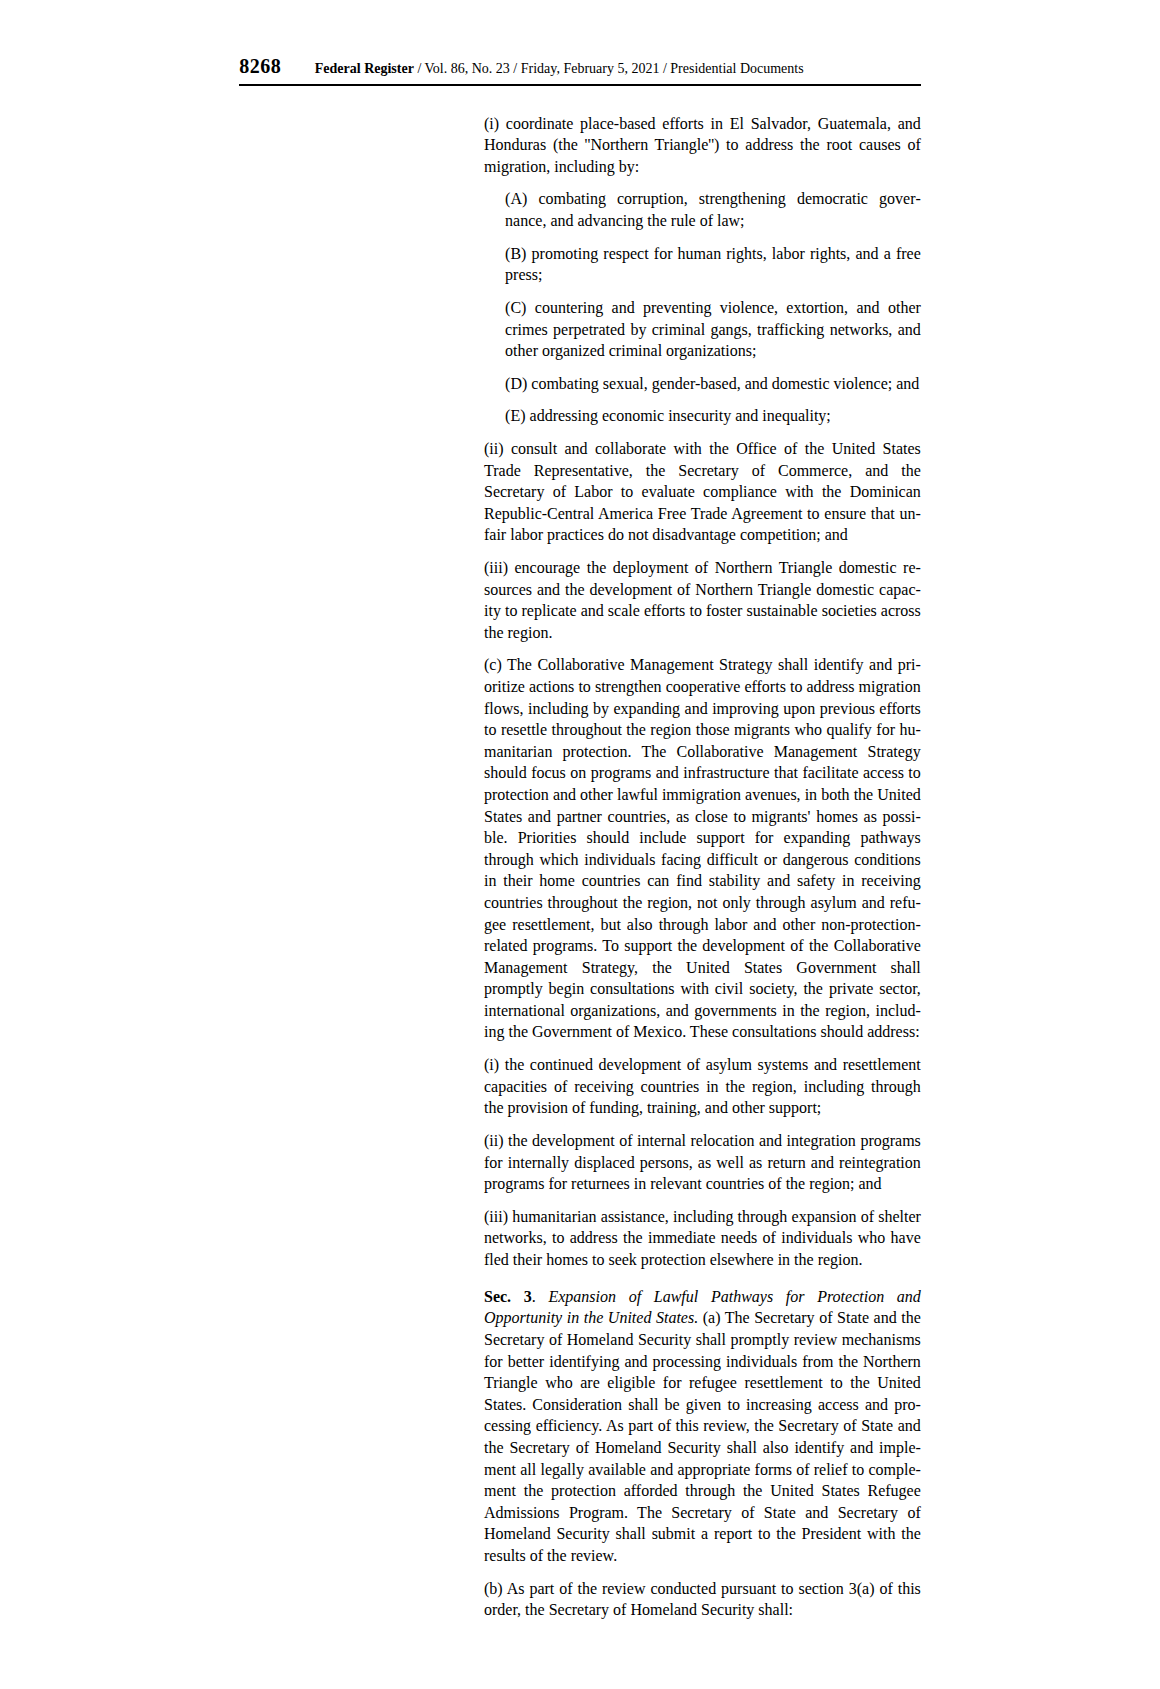8268
Federal Register / Vol. 86, No. 23 / Friday, February 5, 2021 / Presidential Documents
(i) coordinate place-based efforts in El Salvador, Guatemala, and Honduras (the ''Northern Triangle'') to address the root causes of migration, including by:
(A) combating corruption, strengthening democratic governance, and advancing the rule of law;
(B) promoting respect for human rights, labor rights, and a free press;
(C) countering and preventing violence, extortion, and other crimes perpetrated by criminal gangs, trafficking networks, and other organized criminal organizations;
(D) combating sexual, gender-based, and domestic violence; and
(E) addressing economic insecurity and inequality;
(ii) consult and collaborate with the Office of the United States Trade Representative, the Secretary of Commerce, and the Secretary of Labor to evaluate compliance with the Dominican Republic-Central America Free Trade Agreement to ensure that unfair labor practices do not disadvantage competition; and
(iii) encourage the deployment of Northern Triangle domestic resources and the development of Northern Triangle domestic capacity to replicate and scale efforts to foster sustainable societies across the region.
(c) The Collaborative Management Strategy shall identify and prioritize actions to strengthen cooperative efforts to address migration flows, including by expanding and improving upon previous efforts to resettle throughout the region those migrants who qualify for humanitarian protection. The Collaborative Management Strategy should focus on programs and infrastructure that facilitate access to protection and other lawful immigration avenues, in both the United States and partner countries, as close to migrants' homes as possible. Priorities should include support for expanding pathways through which individuals facing difficult or dangerous conditions in their home countries can find stability and safety in receiving countries throughout the region, not only through asylum and refugee resettlement, but also through labor and other non-protection-related programs. To support the development of the Collaborative Management Strategy, the United States Government shall promptly begin consultations with civil society, the private sector, international organizations, and governments in the region, including the Government of Mexico. These consultations should address:
(i) the continued development of asylum systems and resettlement capacities of receiving countries in the region, including through the provision of funding, training, and other support;
(ii) the development of internal relocation and integration programs for internally displaced persons, as well as return and reintegration programs for returnees in relevant countries of the region; and
(iii) humanitarian assistance, including through expansion of shelter networks, to address the immediate needs of individuals who have fled their homes to seek protection elsewhere in the region.
Sec. 3. Expansion of Lawful Pathways for Protection and Opportunity in the United States. (a) The Secretary of State and the Secretary of Homeland Security shall promptly review mechanisms for better identifying and processing individuals from the Northern Triangle who are eligible for refugee resettlement to the United States. Consideration shall be given to increasing access and processing efficiency. As part of this review, the Secretary of State and the Secretary of Homeland Security shall also identify and implement all legally available and appropriate forms of relief to complement the protection afforded through the United States Refugee Admissions Program. The Secretary of State and Secretary of Homeland Security shall submit a report to the President with the results of the review.
(b) As part of the review conducted pursuant to section 3(a) of this order, the Secretary of Homeland Security shall: